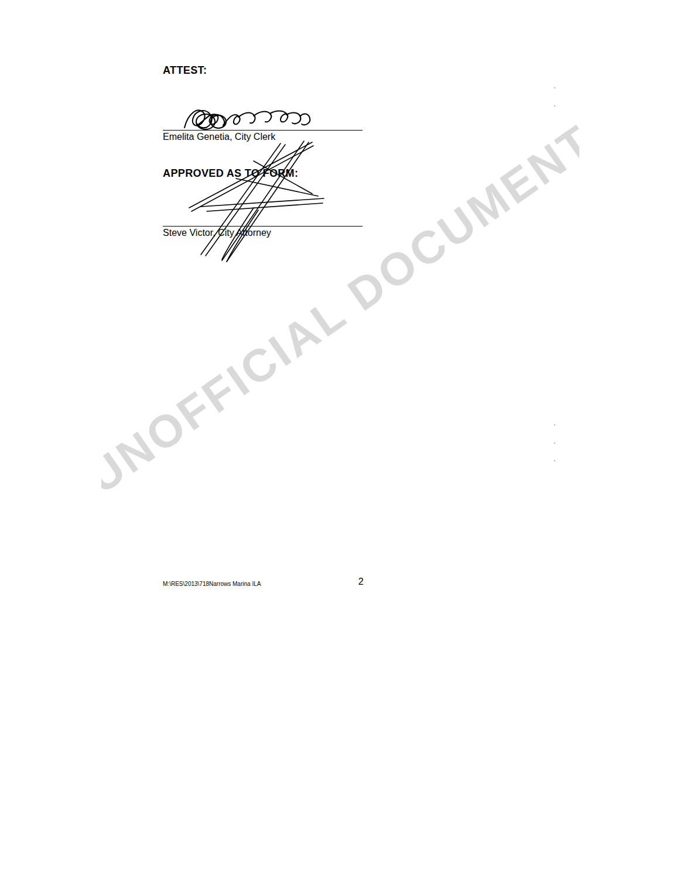UNOFFICIAL DOCUMENT
ATTEST:
Emelita Genetia, City Clerk
APPROVED AS TO FORM:
Steve Victor, City Attorney
M:\RES\2013\718Narrows Marina ILA
2